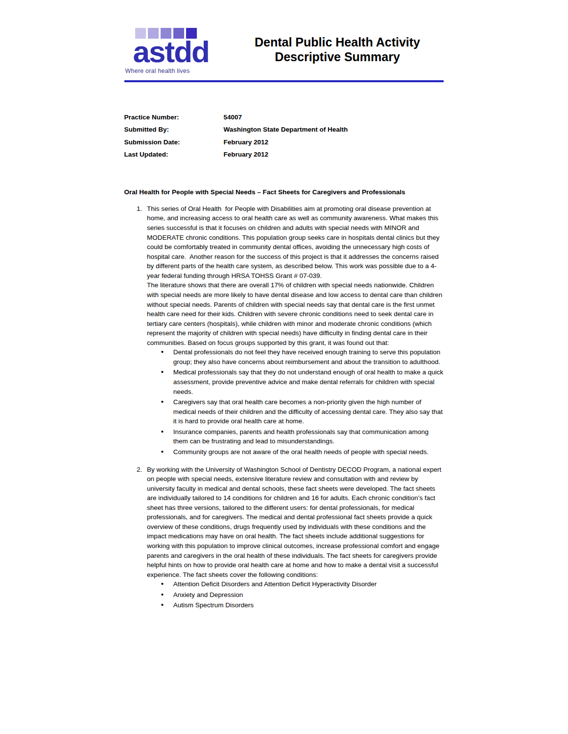astdd
Where oral health lives
Dental Public Health Activity
Descriptive Summary
| Practice Number: | 54007 |
| Submitted By: | Washington State Department of Health |
| Submission Date: | February 2012 |
| Last Updated: | February 2012 |
Oral Health for People with Special Needs – Fact Sheets for Caregivers and Professionals
This series of Oral Health for People with Disabilities aim at promoting oral disease prevention at home, and increasing access to oral health care as well as community awareness. What makes this series successful is that it focuses on children and adults with special needs with MINOR and MODERATE chronic conditions. This population group seeks care in hospitals dental clinics but they could be comfortably treated in community dental offices, avoiding the unnecessary high costs of hospital care. Another reason for the success of this project is that it addresses the concerns raised by different parts of the health care system, as described below. This work was possible due to a 4-year federal funding through HRSA TOHSS Grant # 07-039.
The literature shows that there are overall 17% of children with special needs nationwide. Children with special needs are more likely to have dental disease and low access to dental care than children without special needs. Parents of children with special needs say that dental care is the first unmet health care need for their kids. Children with severe chronic conditions need to seek dental care in tertiary care centers (hospitals), while children with minor and moderate chronic conditions (which represent the majority of children with special needs) have difficulty in finding dental care in their communities. Based on focus groups supported by this grant, it was found out that:
Dental professionals do not feel they have received enough training to serve this population group; they also have concerns about reimbursement and about the transition to adulthood.
Medical professionals say that they do not understand enough of oral health to make a quick assessment, provide preventive advice and make dental referrals for children with special needs.
Caregivers say that oral health care becomes a non-priority given the high number of medical needs of their children and the difficulty of accessing dental care. They also say that it is hard to provide oral health care at home.
Insurance companies, parents and health professionals say that communication among them can be frustrating and lead to misunderstandings.
Community groups are not aware of the oral health needs of people with special needs.
By working with the University of Washington School of Dentistry DECOD Program, a national expert on people with special needs, extensive literature review and consultation with and review by university faculty in medical and dental schools, these fact sheets were developed. The fact sheets are individually tailored to 14 conditions for children and 16 for adults. Each chronic condition’s fact sheet has three versions, tailored to the different users: for dental professionals, for medical professionals, and for caregivers. The medical and dental professional fact sheets provide a quick overview of these conditions, drugs frequently used by individuals with these conditions and the impact medications may have on oral health. The fact sheets include additional suggestions for working with this population to improve clinical outcomes, increase professional comfort and engage parents and caregivers in the oral health of these individuals. The fact sheets for caregivers provide helpful hints on how to provide oral health care at home and how to make a dental visit a successful experience. The fact sheets cover the following conditions:
Attention Deficit Disorders and Attention Deficit Hyperactivity Disorder
Anxiety and Depression
Autism Spectrum Disorders